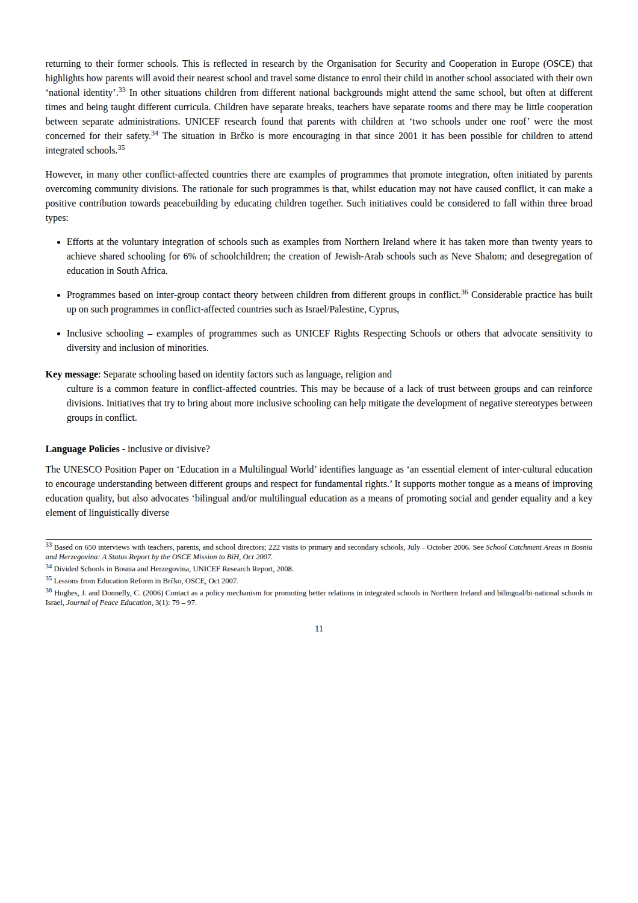returning to their former schools. This is reflected in research by the Organisation for Security and Cooperation in Europe (OSCE) that highlights how parents will avoid their nearest school and travel some distance to enrol their child in another school associated with their own ‘national identity’.33 In other situations children from different national backgrounds might attend the same school, but often at different times and being taught different curricula. Children have separate breaks, teachers have separate rooms and there may be little cooperation between separate administrations. UNICEF research found that parents with children at ‘two schools under one roof’ were the most concerned for their safety.34 The situation in Brčko is more encouraging in that since 2001 it has been possible for children to attend integrated schools.35
However, in many other conflict-affected countries there are examples of programmes that promote integration, often initiated by parents overcoming community divisions. The rationale for such programmes is that, whilst education may not have caused conflict, it can make a positive contribution towards peacebuilding by educating children together. Such initiatives could be considered to fall within three broad types:
Efforts at the voluntary integration of schools such as examples from Northern Ireland where it has taken more than twenty years to achieve shared schooling for 6% of schoolchildren; the creation of Jewish-Arab schools such as Neve Shalom; and desegregation of education in South Africa.
Programmes based on inter-group contact theory between children from different groups in conflict.36 Considerable practice has built up on such programmes in conflict-affected countries such as Israel/Palestine, Cyprus,
Inclusive schooling – examples of programmes such as UNICEF Rights Respecting Schools or others that advocate sensitivity to diversity and inclusion of minorities.
Key message: Separate schooling based on identity factors such as language, religion and
culture is a common feature in conflict-affected countries. This may be because of a lack of trust between groups and can reinforce divisions. Initiatives that try to bring about more inclusive schooling can help mitigate the development of negative stereotypes between groups in conflict.
Language Policies - inclusive or divisive?
The UNESCO Position Paper on ‘Education in a Multilingual World’ identifies language as ‘an essential element of inter-cultural education to encourage understanding between different groups and respect for fundamental rights.’ It supports mother tongue as a means of improving education quality, but also advocates ‘bilingual and/or multilingual education as a means of promoting social and gender equality and a key element of linguistically diverse
33 Based on 650 interviews with teachers, parents, and school directors; 222 visits to primary and secondary schools, July - October 2006. See School Catchment Areas in Bosnia and Herzegovina: A Status Report by the OSCE Mission to BiH, Oct 2007.
34 Divided Schools in Bosnia and Herzegovina, UNICEF Research Report, 2008.
35 Lessons from Education Reform in Brčko, OSCE, Oct 2007.
36 Hughes, J. and Donnelly, C. (2006) Contact as a policy mechanism for promoting better relations in integrated schools in Northern Ireland and bilingual/bi-national schools in Israel, Journal of Peace Education, 3(1): 79 – 97.
11